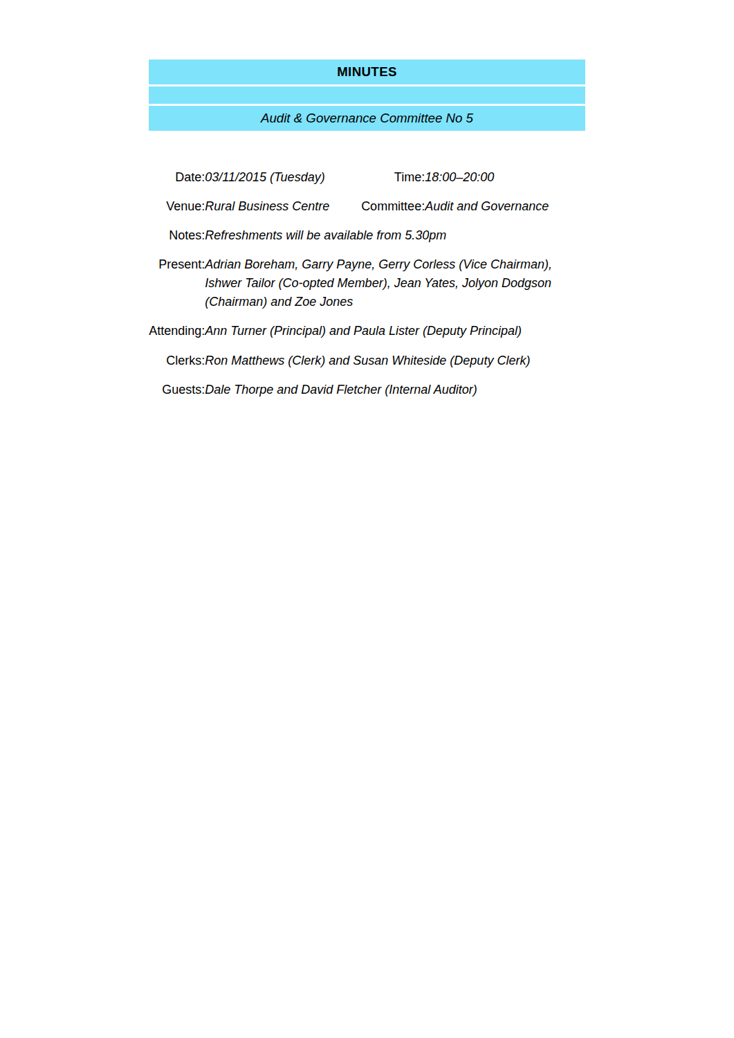MINUTES
Audit & Governance Committee No 5
| Date: | 03/11/2015 (Tuesday) | Time: | 18:00–20:00 |
| Venue: | Rural Business Centre | Committee: | Audit and Governance |
| Notes: | Refreshments will be available from 5.30pm |
| Present: | Adrian Boreham, Garry Payne, Gerry Corless (Vice Chairman), Ishwer Tailor (Co-opted Member), Jean Yates, Jolyon Dodgson (Chairman) and Zoe Jones |
| Attending: | Ann Turner (Principal) and Paula Lister (Deputy Principal) |
| Clerks: | Ron Matthews (Clerk) and Susan Whiteside (Deputy Clerk) |
| Guests: | Dale Thorpe and David Fletcher (Internal Auditor) |